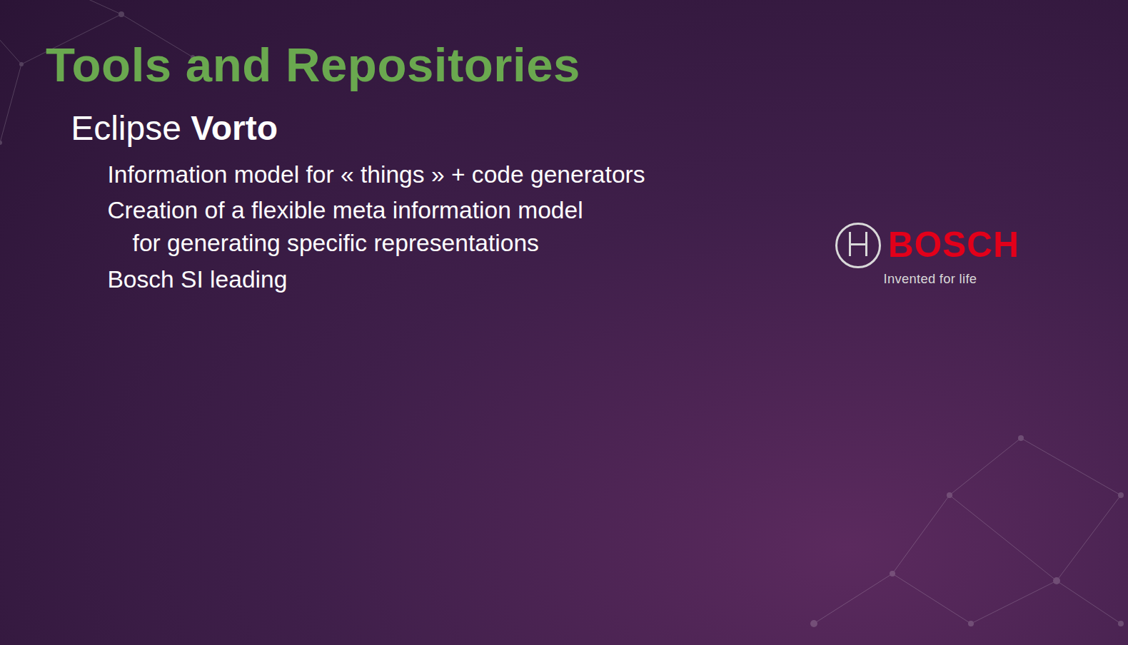Tools and Repositories
Eclipse Vorto
Information model for « things » + code generators
Creation of a flexible meta information model for generating specific representations
Bosch SI leading
BOSCH
Invented for life